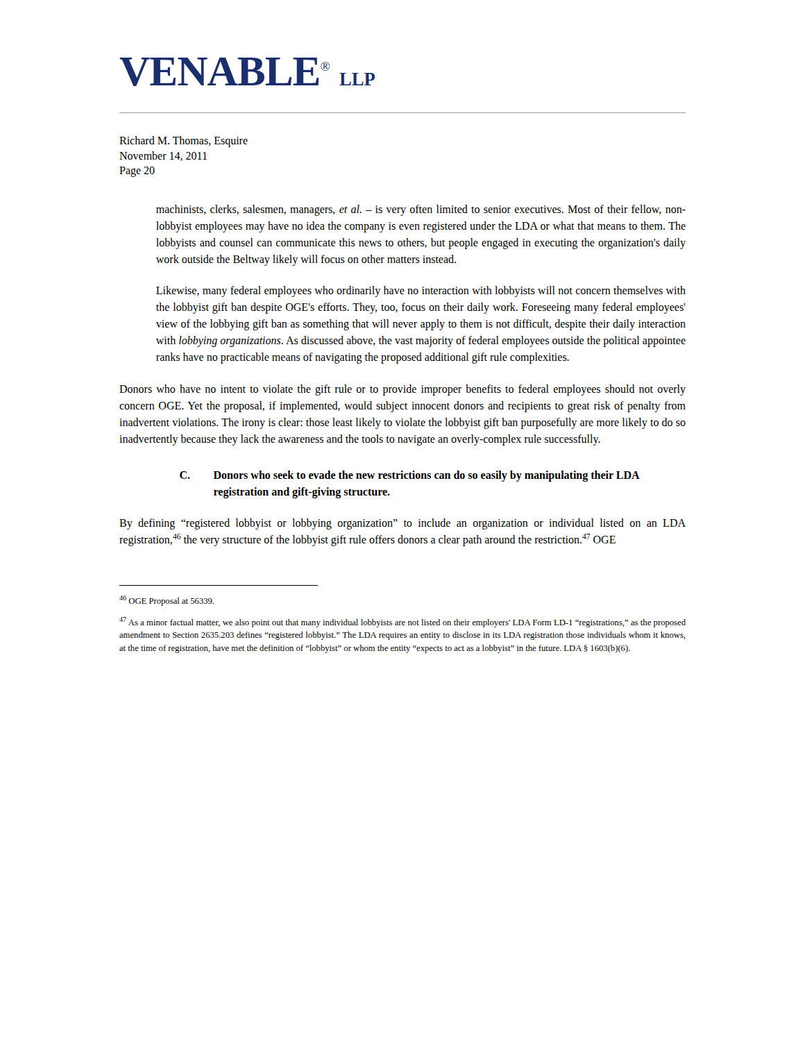VENABLE® LLP
Richard M. Thomas, Esquire
November 14, 2011
Page 20
machinists, clerks, salesmen, managers, et al. – is very often limited to senior executives. Most of their fellow, non-lobbyist employees may have no idea the company is even registered under the LDA or what that means to them. The lobbyists and counsel can communicate this news to others, but people engaged in executing the organization's daily work outside the Beltway likely will focus on other matters instead.
Likewise, many federal employees who ordinarily have no interaction with lobbyists will not concern themselves with the lobbyist gift ban despite OGE's efforts. They, too, focus on their daily work. Foreseeing many federal employees' view of the lobbying gift ban as something that will never apply to them is not difficult, despite their daily interaction with lobbying organizations. As discussed above, the vast majority of federal employees outside the political appointee ranks have no practicable means of navigating the proposed additional gift rule complexities.
Donors who have no intent to violate the gift rule or to provide improper benefits to federal employees should not overly concern OGE. Yet the proposal, if implemented, would subject innocent donors and recipients to great risk of penalty from inadvertent violations. The irony is clear: those least likely to violate the lobbyist gift ban purposefully are more likely to do so inadvertently because they lack the awareness and the tools to navigate an overly-complex rule successfully.
C. Donors who seek to evade the new restrictions can do so easily by manipulating their LDA registration and gift-giving structure.
By defining “registered lobbyist or lobbying organization” to include an organization or individual listed on an LDA registration,46 the very structure of the lobbyist gift rule offers donors a clear path around the restriction.47 OGE
46 OGE Proposal at 56339.
47 As a minor factual matter, we also point out that many individual lobbyists are not listed on their employers' LDA Form LD-1 “registrations,” as the proposed amendment to Section 2635.203 defines “registered lobbyist.” The LDA requires an entity to disclose in its LDA registration those individuals whom it knows, at the time of registration, have met the definition of “lobbyist” or whom the entity “expects to act as a lobbyist” in the future. LDA § 1603(b)(6).